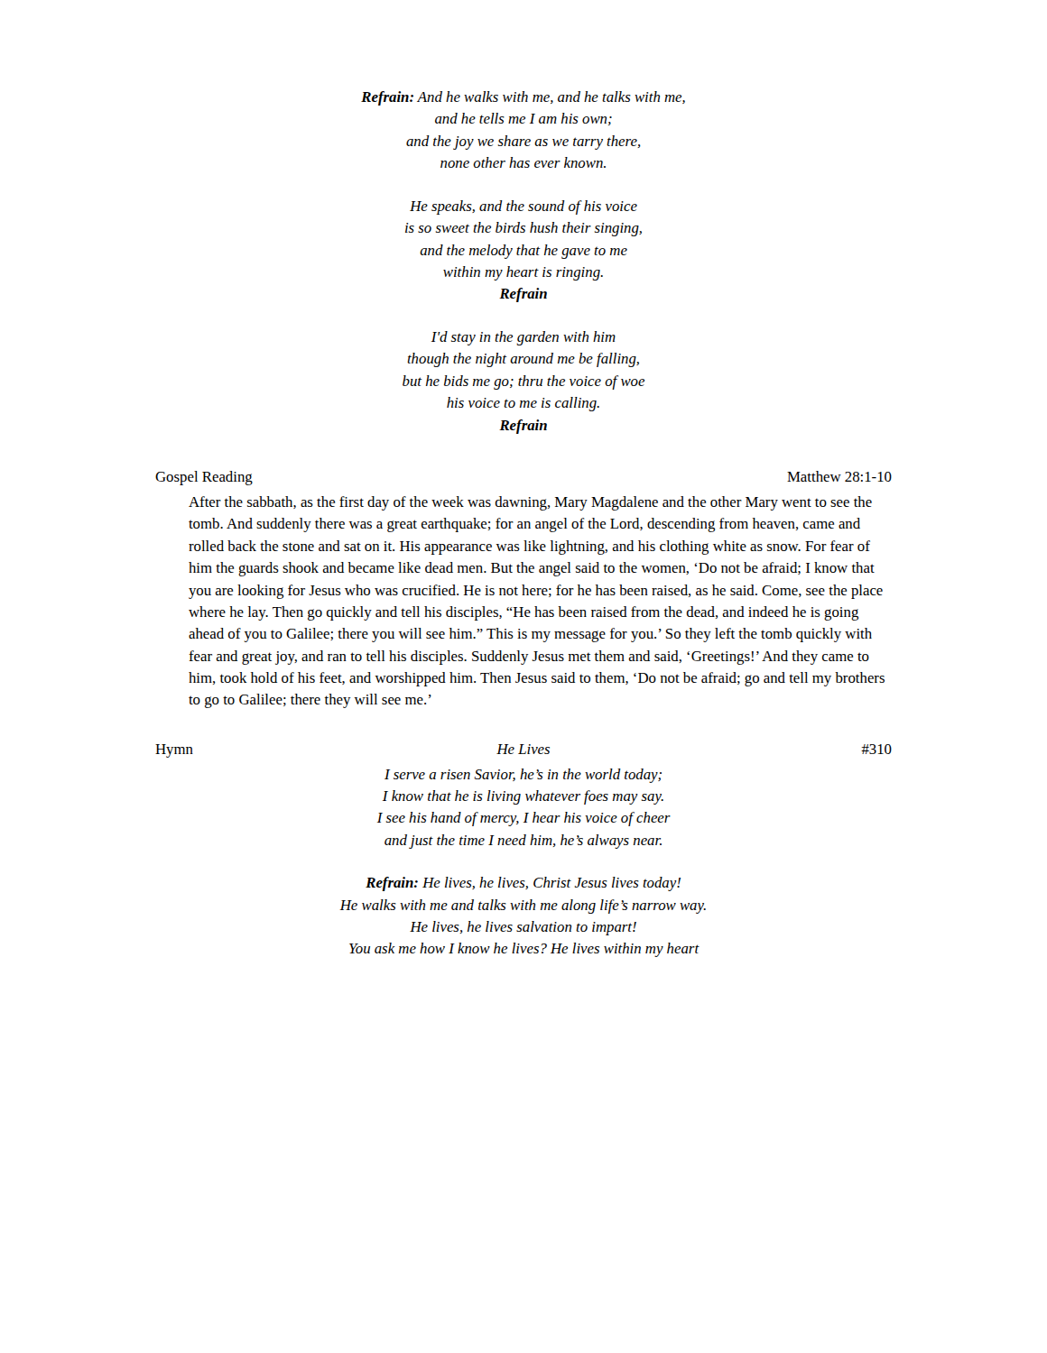Refrain: And he walks with me, and he talks with me,
and he tells me I am his own;
and the joy we share as we tarry there,
none other has ever known.
He speaks, and the sound of his voice
is so sweet the birds hush their singing,
and the melody that he gave to me
within my heart is ringing.
Refrain
I'd stay in the garden with him
though the night around me be falling,
but he bids me go; thru the voice of woe
his voice to me is calling.
Refrain
Gospel Reading Matthew 28:1-10
After the sabbath, as the first day of the week was dawning, Mary Magdalene and the other Mary went to see the tomb. And suddenly there was a great earthquake; for an angel of the Lord, descending from heaven, came and rolled back the stone and sat on it. His appearance was like lightning, and his clothing white as snow. For fear of him the guards shook and became like dead men. But the angel said to the women, ‘Do not be afraid; I know that you are looking for Jesus who was crucified. He is not here; for he has been raised, as he said. Come, see the place where he lay. Then go quickly and tell his disciples, “He has been raised from the dead, and indeed he is going ahead of you to Galilee; there you will see him.” This is my message for you.’ So they left the tomb quickly with fear and great joy, and ran to tell his disciples. Suddenly Jesus met them and said, ‘Greetings!’ And they came to him, took hold of his feet, and worshipped him. Then Jesus said to them, ‘Do not be afraid; go and tell my brothers to go to Galilee; there they will see me.’
Hymn He Lives #310
I serve a risen Savior, he’s in the world today;
I know that he is living whatever foes may say.
I see his hand of mercy, I hear his voice of cheer
and just the time I need him, he’s always near.
Refrain: He lives, he lives, Christ Jesus lives today!
He walks with me and talks with me along life’s narrow way.
He lives, he lives salvation to impart!
You ask me how I know he lives? He lives within my heart